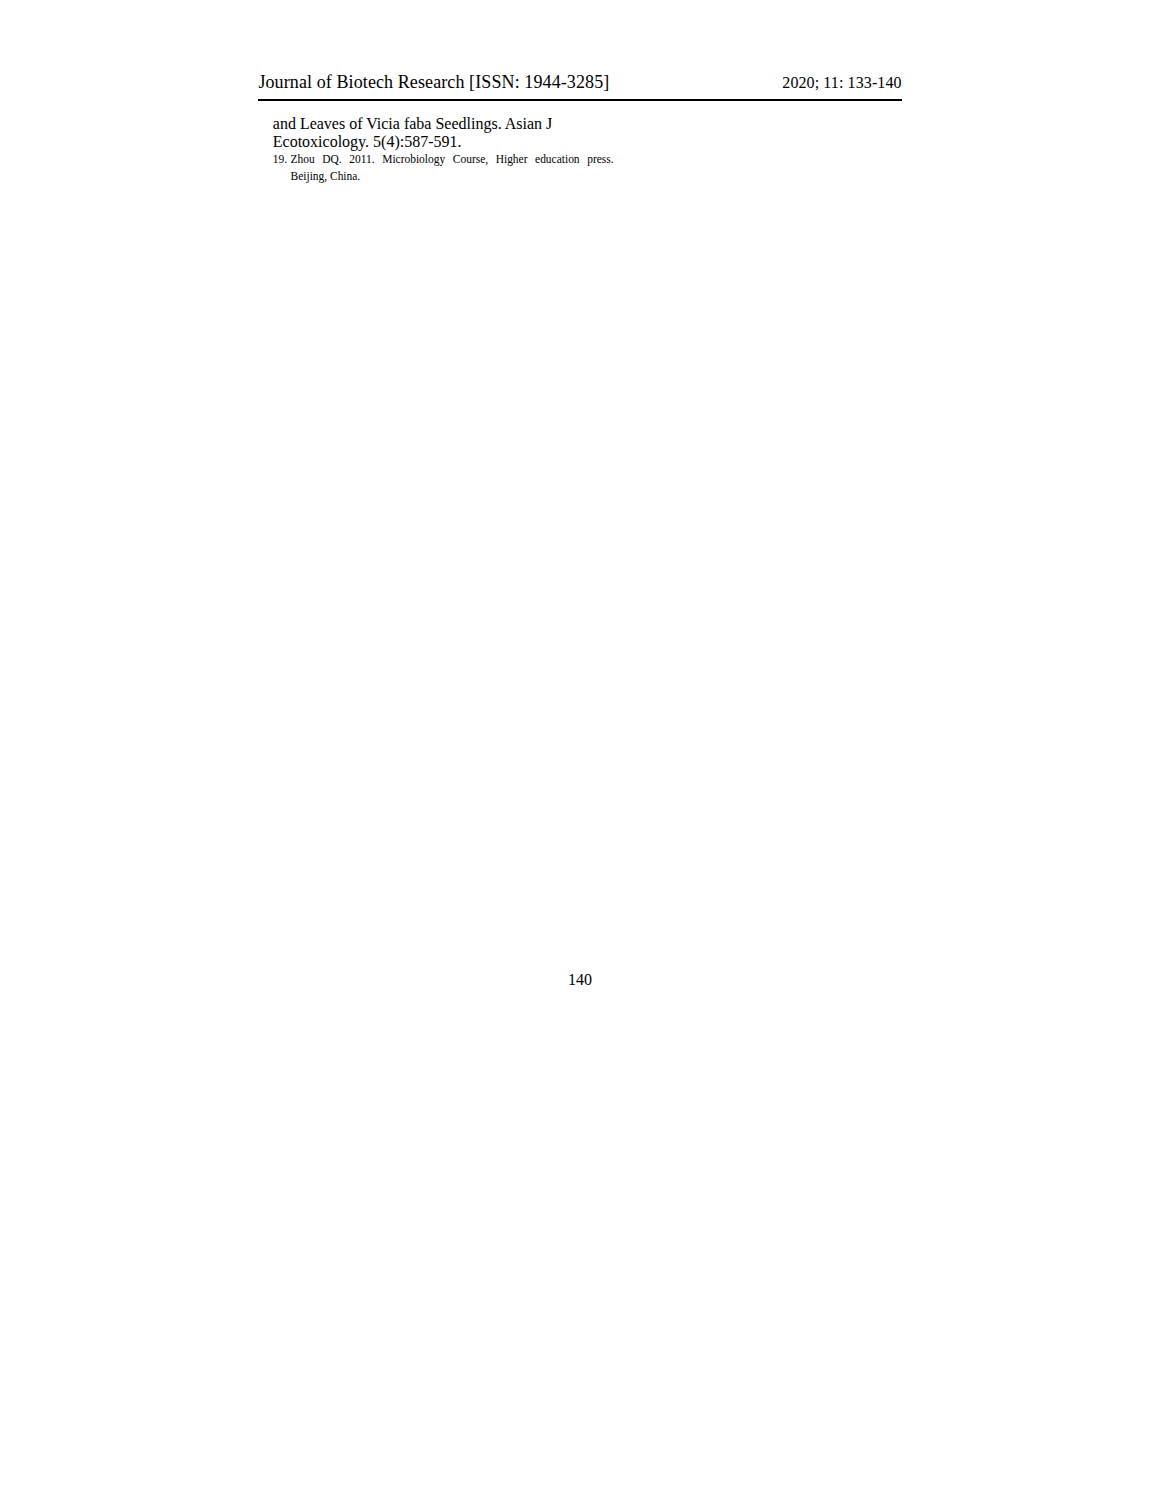Journal of Biotech Research [ISSN: 1944-3285] 2020; 11: 133-140
and Leaves of Vicia faba Seedlings. Asian J Ecotoxicology. 5(4):587-591.
19. Zhou DQ. 2011. Microbiology Course, Higher education press. Beijing, China.
140